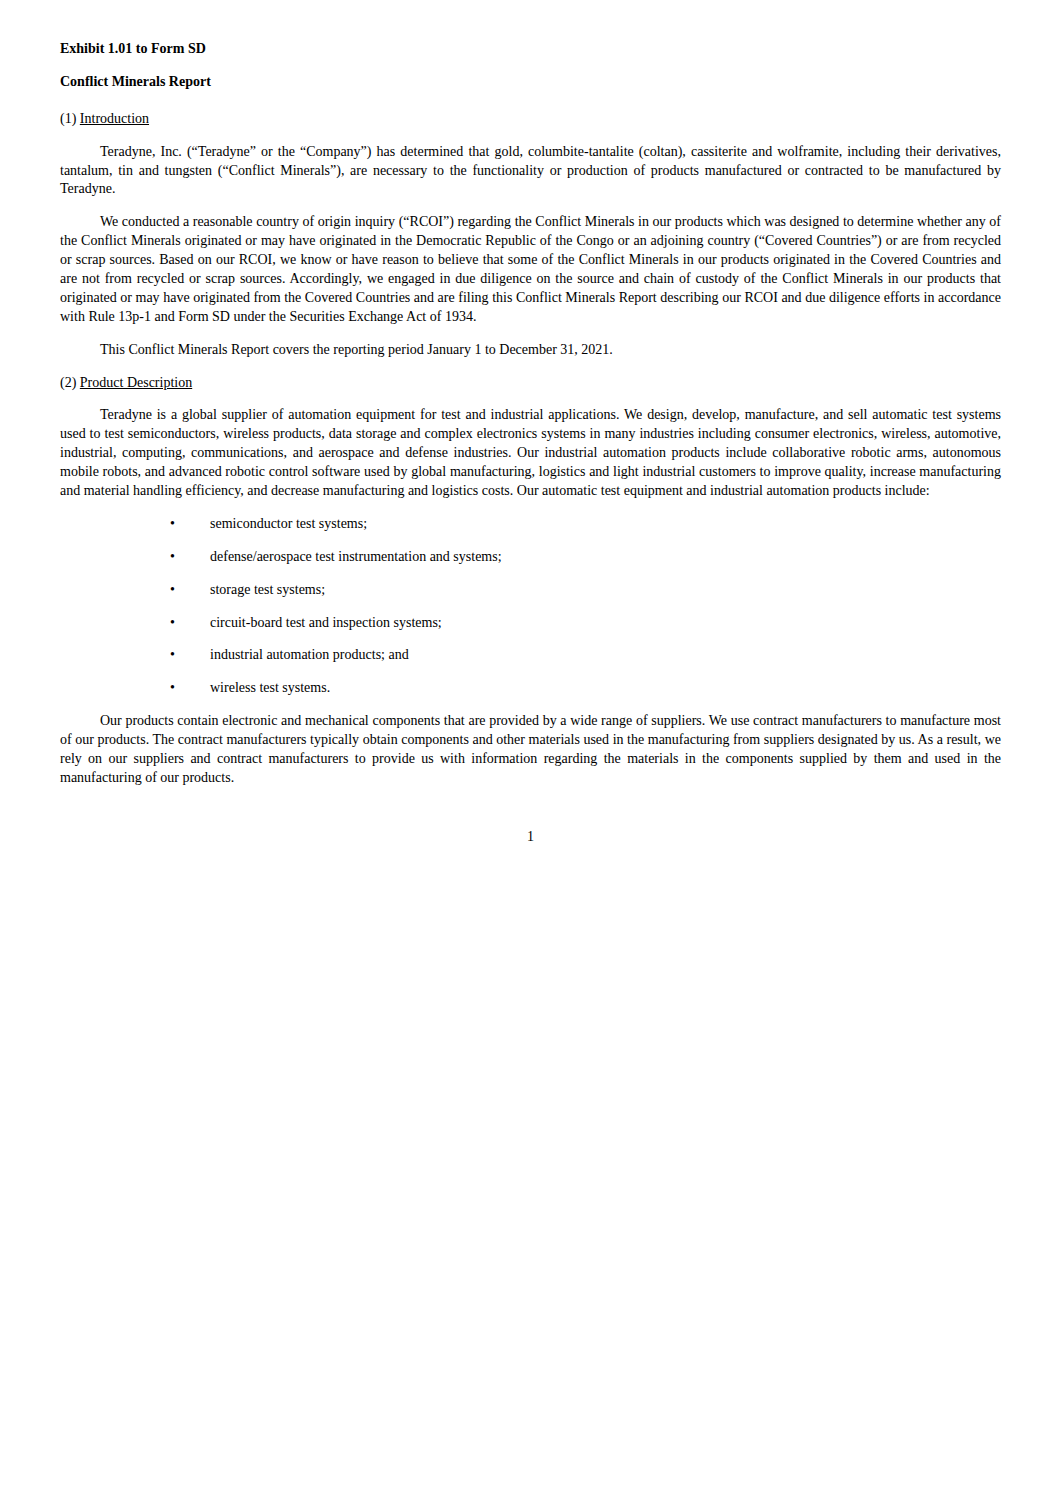Exhibit 1.01 to Form SD
Conflict Minerals Report
(1) Introduction
Teradyne, Inc. (“Teradyne” or the “Company”) has determined that gold, columbite-tantalite (coltan), cassiterite and wolframite, including their derivatives, tantalum, tin and tungsten (“Conflict Minerals”), are necessary to the functionality or production of products manufactured or contracted to be manufactured by Teradyne.
We conducted a reasonable country of origin inquiry (“RCOI”) regarding the Conflict Minerals in our products which was designed to determine whether any of the Conflict Minerals originated or may have originated in the Democratic Republic of the Congo or an adjoining country (“Covered Countries”) or are from recycled or scrap sources. Based on our RCOI, we know or have reason to believe that some of the Conflict Minerals in our products originated in the Covered Countries and are not from recycled or scrap sources. Accordingly, we engaged in due diligence on the source and chain of custody of the Conflict Minerals in our products that originated or may have originated from the Covered Countries and are filing this Conflict Minerals Report describing our RCOI and due diligence efforts in accordance with Rule 13p-1 and Form SD under the Securities Exchange Act of 1934.
This Conflict Minerals Report covers the reporting period January 1 to December 31, 2021.
(2) Product Description
Teradyne is a global supplier of automation equipment for test and industrial applications. We design, develop, manufacture, and sell automatic test systems used to test semiconductors, wireless products, data storage and complex electronics systems in many industries including consumer electronics, wireless, automotive, industrial, computing, communications, and aerospace and defense industries. Our industrial automation products include collaborative robotic arms, autonomous mobile robots, and advanced robotic control software used by global manufacturing, logistics and light industrial customers to improve quality, increase manufacturing and material handling efficiency, and decrease manufacturing and logistics costs. Our automatic test equipment and industrial automation products include:
semiconductor test systems;
defense/aerospace test instrumentation and systems;
storage test systems;
circuit-board test and inspection systems;
industrial automation products; and
wireless test systems.
Our products contain electronic and mechanical components that are provided by a wide range of suppliers. We use contract manufacturers to manufacture most of our products. The contract manufacturers typically obtain components and other materials used in the manufacturing from suppliers designated by us. As a result, we rely on our suppliers and contract manufacturers to provide us with information regarding the materials in the components supplied by them and used in the manufacturing of our products.
1